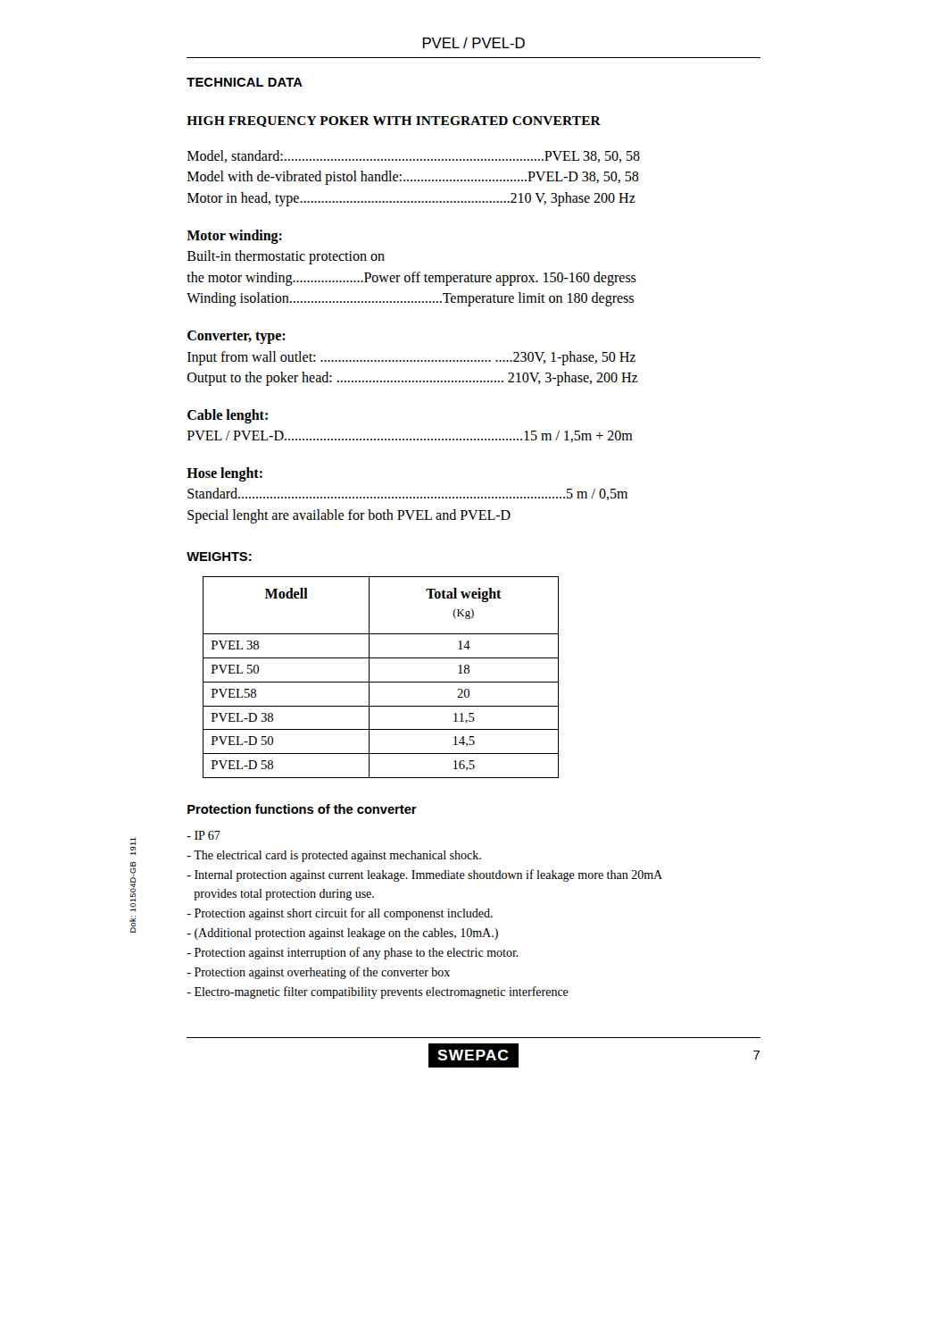PVEL / PVEL-D
TECHNICAL DATA
HIGH FREQUENCY POKER WITH INTEGRATED CONVERTER
Model, standard:......................................................................... PVEL 38, 50, 58
Model with de-vibrated pistol handle:................................... PVEL-D 38, 50, 58
Motor in head, type........................................................... 210 V, 3phase 200 Hz
Motor winding:
Built-in thermostatic protection on
the motor winding.................... Power off temperature approx. 150-160 degress
Winding isolation........................................... Temperature limit on 180 degress
Converter, type:
Input from wall outlet: ................................................ ..... 230V, 1-phase, 50 Hz
Output to the poker head: ............................................... 210V, 3-phase, 200 Hz
Cable lenght:
PVEL / PVEL-D................................................................... 15 m / 1,5m + 20m
Hose lenght:
Standard............................................................................................ 5 m / 0,5m
Special lenght are available for both PVEL and PVEL-D
WEIGHTS:
| Modell | Total weight (Kg) |
| --- | --- |
| PVEL 38 | 14 |
| PVEL 50 | 18 |
| PVEL58 | 20 |
| PVEL-D 38 | 11,5 |
| PVEL-D 50 | 14,5 |
| PVEL-D 58 | 16,5 |
Protection functions of the converter
- IP 67
- The electrical card is protected against mechanical shock.
- Internal protection against current leakage. Immediate shoutdown if leakage more than 20mA
provides total protection during use.
- Protection against short circuit for all componenst included.
- (Additional protection against leakage on the cables, 10mA.)
- Protection against interruption of any phase to the electric motor.
- Protection against overheating of the converter box
- Electro-magnetic filter compatibility prevents electromagnetic interference
Dok: 101504D-GB 1911
SWEPAC
7